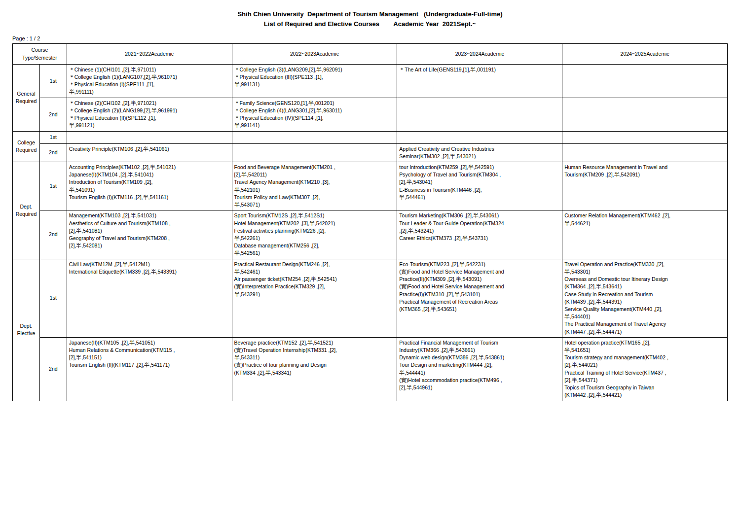Shih Chien University Department of Tourism Management (Undergraduate-Full-time)
List of Required and Elective Courses Academic Year 2021Sept.~
Page : 1 / 2
| Course Type/Semester | 2021~2022Academic | 2022~2023Academic | 2023~2024Academic | 2024~2025Academic |
| --- | --- | --- | --- | --- |
| General Required | 1st | ＊Chinese (1)(CHI101 ,[2],半,971011) ＊College English (1)(LANG107,[2],半,961071) ＊Physical Education (I)(SPE111 ,[1], 半,991111) | ＊College English (3)(LANG209,[2],半,962091) ＊Physical Education (III)(SPE113 ,[1], 半,991131) | ＊The Art of Life(GENS119,[1],半,001191) | |
| 2nd | ＊Chinese (2)(CHI102 ,[2],半,971021) ＊College English (2)(LANG199,[2],半,961991) ＊Physical Education (II)(SPE112 ,[1], 半,991121) | ＊Family Science(GENS120,[1],半,001201) ＊College English (4)(LANG301,[2],半,963011) ＊Physical Education (IV)(SPE114 ,[1], 半,991141) | | |
| College Required | 1st | | | | |
| 2nd | Creativity Principle(KTM106 ,[2],半,541061) | | Applied Creativity and Creative Industries Seminar(KTM302 ,[2],半,543021) | |
| Dept. Required | 1st | Accounting Principles(KTM102 ,[2],半,541021) Japanese(I)(KTM104 ,[2],半,541041) Introduction of Tourism(KTM109 ,[2], 半,541091) Tourism English (I)(KTM116 ,[2],半,541161) | Food and Beverage Management(KTM201 , [2],半,542011) Travel Agency Management(KTM210 ,[3], 半,542101) Tourism Policy and Law(KTM307 ,[2], 半,543071) | tour Introduction(KTM259 ,[2],半,542591) Psychology of Travel and Tourism(KTM304 , [2],半,543041) E-Business in Tourism(KTM446 ,[2], 半,544461) | Human Resource Management in Travel and Tourism(KTM209 ,[2],半,542091) |
| 2nd | Management(KTM103 ,[2],半,541031) Aesthetics of Culture and Tourism(KTM108 , [2],半,541081) Geography of Travel and Tourism(KTM208 , [2],半,542081) | Sport Tourism(KTM12S ,[2],半,5412S1) Hotel Management(KTM202 ,[3],半,542021) Festival activities planning(KTM226 ,[2], 半,542261) Database management(KTM256 ,[2], 半,542561) | Tourism Marketing(KTM306 ,[2],半,543061) Tour Leader & Tour Guide Operation(KTM324 ,[2],半,543241) Career Ethics(KTM373 ,[2],半,543731) | Customer Relation Management(KTM462 ,[2], 半,544621) |
| Dept. Elective | 1st | Civil Law(KTM12M ,[2],半,5412M1) International Etiquette(KTM339 ,[2],半,543391) | Practical Restaurant Design(KTM246 ,[2], 半,542461) Air passenger ticket(KTM254 ,[2],半,542541) (實)Interpretation Practice(KTM329 ,[2], 半,543291) | Eco-Tourism(KTM223 ,[2],半,542231) (實)Food and Hotel Service Management and Practice(II)(KTM309 ,[2],半,543091) (實)Food and Hotel Service Management and Practice(I)(KTM310 ,[2],半,543101) Practical Management of Recreation Areas (KTM365 ,[2],半,543651) | Travel Operation and Practice(KTM330 ,[2], 半,543301) Overseas and Domestic tour Itinerary Design (KTM364 ,[2],半,543641) Case Study in Recreation and Tourism (KTM439 ,[2],半,544391) Service Quality Management(KTM440 ,[2], 半,544401) The Practical Management of Travel Agency (KTM447 ,[2],半,544471) |
| 2nd | Japanese(II)(KTM105 ,[2],半,541051) Human Relations & Communication(KTM115 , [2],半,541151) Tourism English (II)(KTM117 ,[2],半,541171) | Beverage practice(KTM152 ,[2],半,541521) (實)Travel Operation Internship(KTM331 ,[2], 半,543311) (實)Practice of tour planning and Design (KTM334 ,[2],半,543341) | Practical Financial Management of Tourism Industry(KTM366 ,[2],半,543661) Dynamic web design(KTM386 ,[2],半,543861) Tour Design and marketing(KTM444 ,[2], 半,544441) (實)Hotel accommodation practice(KTM496 , [2],半,544961) | Hotel operation practice(KTM165 ,[2], 半,541651) Tourism strategy and management(KTM402 , [2],半,544021) Practical Training of Hotel Service(KTM437 , [2],半,544371) Topics of Tourism Geography in Taiwan (KTM442 ,[2],半,544421) |